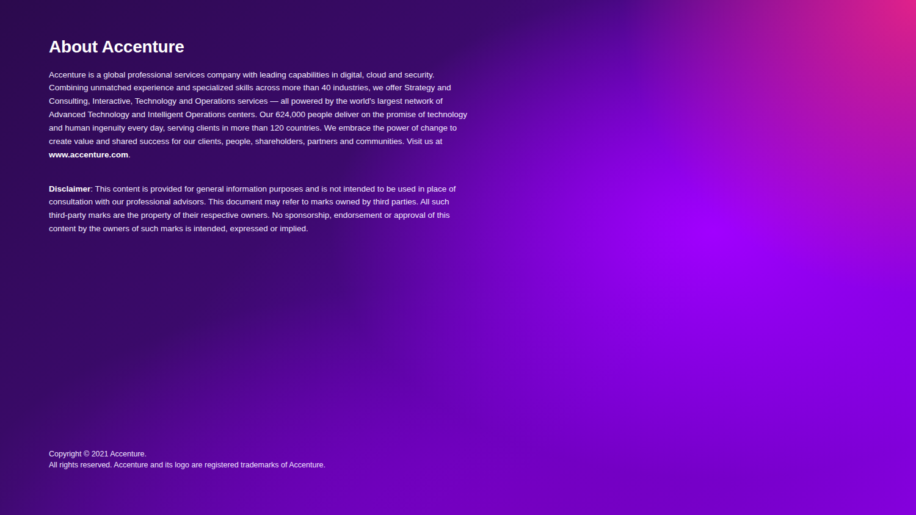About Accenture
Accenture is a global professional services company with leading capabilities in digital, cloud and security. Combining unmatched experience and specialized skills across more than 40 industries, we offer Strategy and Consulting, Interactive, Technology and Operations services — all powered by the world's largest network of Advanced Technology and Intelligent Operations centers. Our 624,000 people deliver on the promise of technology and human ingenuity every day, serving clients in more than 120 countries. We embrace the power of change to create value and shared success for our clients, people, shareholders, partners and communities. Visit us at www.accenture.com.
Disclaimer: This content is provided for general information purposes and is not intended to be used in place of consultation with our professional advisors. This document may refer to marks owned by third parties. All such third-party marks are the property of their respective owners. No sponsorship, endorsement or approval of this content by the owners of such marks is intended, expressed or implied.
Copyright © 2021 Accenture.
All rights reserved. Accenture and its logo are registered trademarks of Accenture.